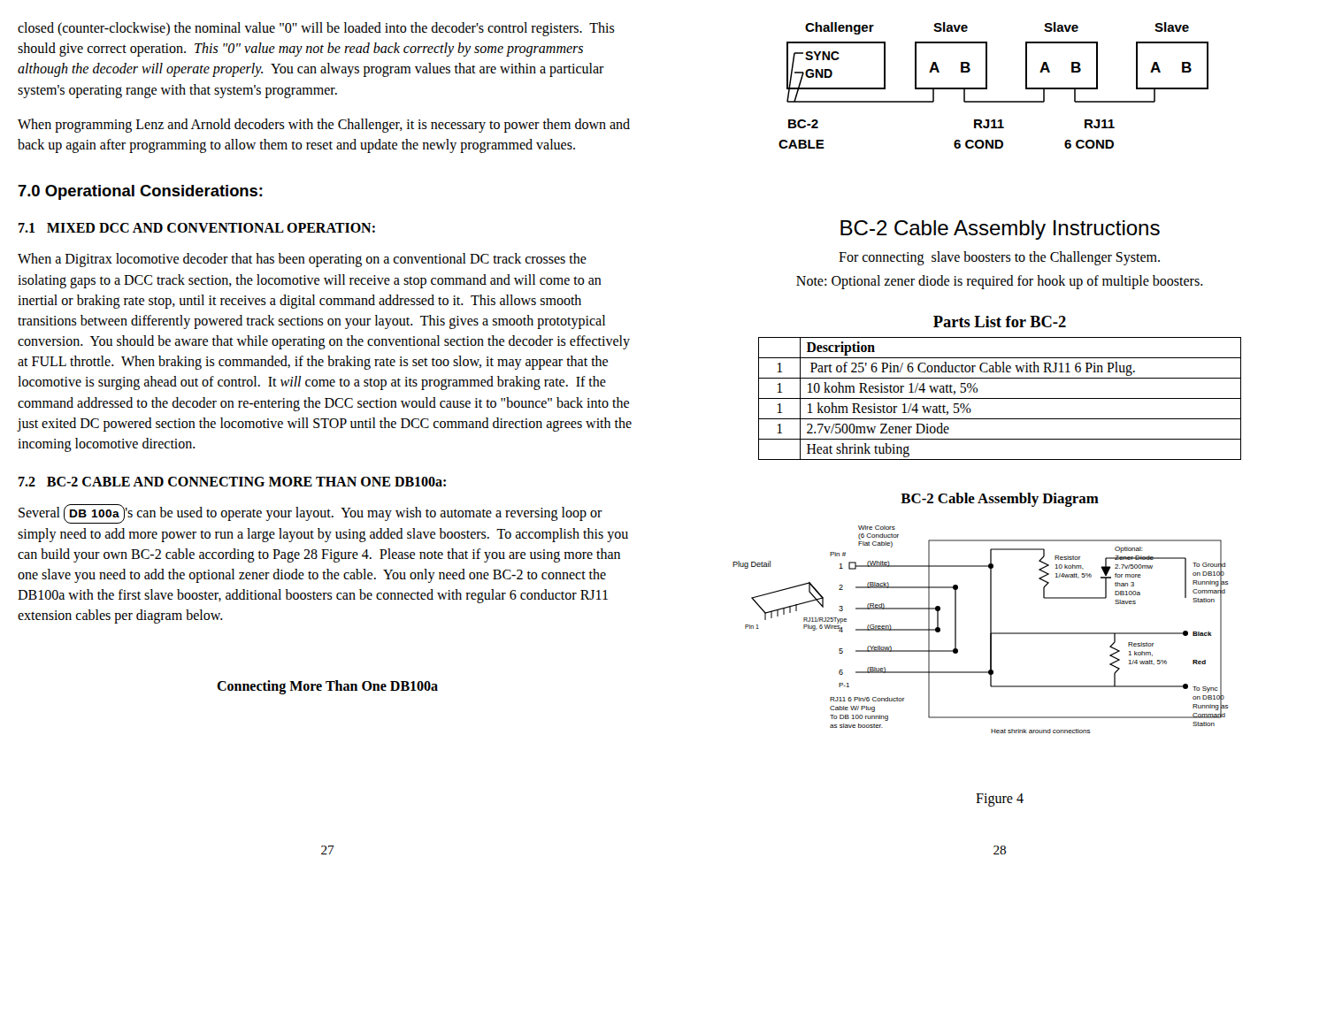closed (counter-clockwise) the nominal value "0" will be loaded into the decoder's control registers. This should give correct operation. This "0" value may not be read back correctly by some programmers although the decoder will operate properly. You can always program values that are within a particular system's operating range with that system's programmer.
When programming Lenz and Arnold decoders with the Challenger, it is necessary to power them down and back up again after programming to allow them to reset and update the newly programmed values.
7.0 Operational Considerations:
7.1 MIXED DCC AND CONVENTIONAL OPERATION:
When a Digitrax locomotive decoder that has been operating on a conventional DC track crosses the isolating gaps to a DCC track section, the locomotive will receive a stop command and will come to an inertial or braking rate stop, until it receives a digital command addressed to it. This allows smooth transitions between differently powered track sections on your layout. This gives a smooth prototypical conversion. You should be aware that while operating on the conventional section the decoder is effectively at FULL throttle. When braking is commanded, if the braking rate is set too slow, it may appear that the locomotive is surging ahead out of control. It will come to a stop at its programmed braking rate. If the command addressed to the decoder on re-entering the DCC section would cause it to "bounce" back into the just exited DC powered section the locomotive will STOP until the DCC command direction agrees with the incoming locomotive direction.
7.2 BC-2 CABLE AND CONNECTING MORE THAN ONE DB100a:
Several DB 100a's can be used to operate your layout. You may wish to automate a reversing loop or simply need to add more power to run a large layout by using added slave boosters. To accomplish this you can build your own BC-2 cable according to Page 28 Figure 4. Please note that if you are using more than one slave you need to add the optional zener diode to the cable. You only need one BC-2 to connect the DB100a with the first slave booster, additional boosters can be connected with regular 6 conductor RJ11 extension cables per diagram below.
Connecting More Than One DB100a
27
Challenger Slave Slave Slave SYNC GND A B A B A B BC-2 CABLE RJ11 6 COND RJ11 6 COND
BC-2 Cable Assembly Instructions
For connecting slave boosters to the Challenger System.
Note: Optional zener diode is required for hook up of multiple boosters.
Parts List for BC-2
| | Description |
| 1 | Part of 25' 6 Pin/ 6 Conductor Cable with RJ11 6 Pin Plug. |
| 1 | 10 kohm Resistor 1/4 watt, 5% |
| 1 | 1 kohm Resistor 1/4 watt, 5% |
| 1 | 2.7v/500mw Zener Diode |
| | Heat shrink tubing |
BC-2 Cable Assembly Diagram
Plug Detail Pin 1 RJ11/RJ25Type Plug, 6 Wires Wire Colors (6 Conductor Flat Cable) Pin # 1 (White) 2 (Black) 3 (Red) 4 (Green) 5 (Yellow) 6 (Blue) P-1 Resistor 10 kohm, 1/4watt, 5% Optional: Zener Diode 2.7v/500mw for more than 3 DB100a Slaves To Ground on DB100 Running as Command Station Resistor 1 kohm, 1/4 watt, 5% Black Red To Sync on DB100 Running as Command Station Heat shrink around connections RJ11 6 Pin/6 Conductor Cable W/ Plug To DB 100 running as slave booster.
Figure 4
28